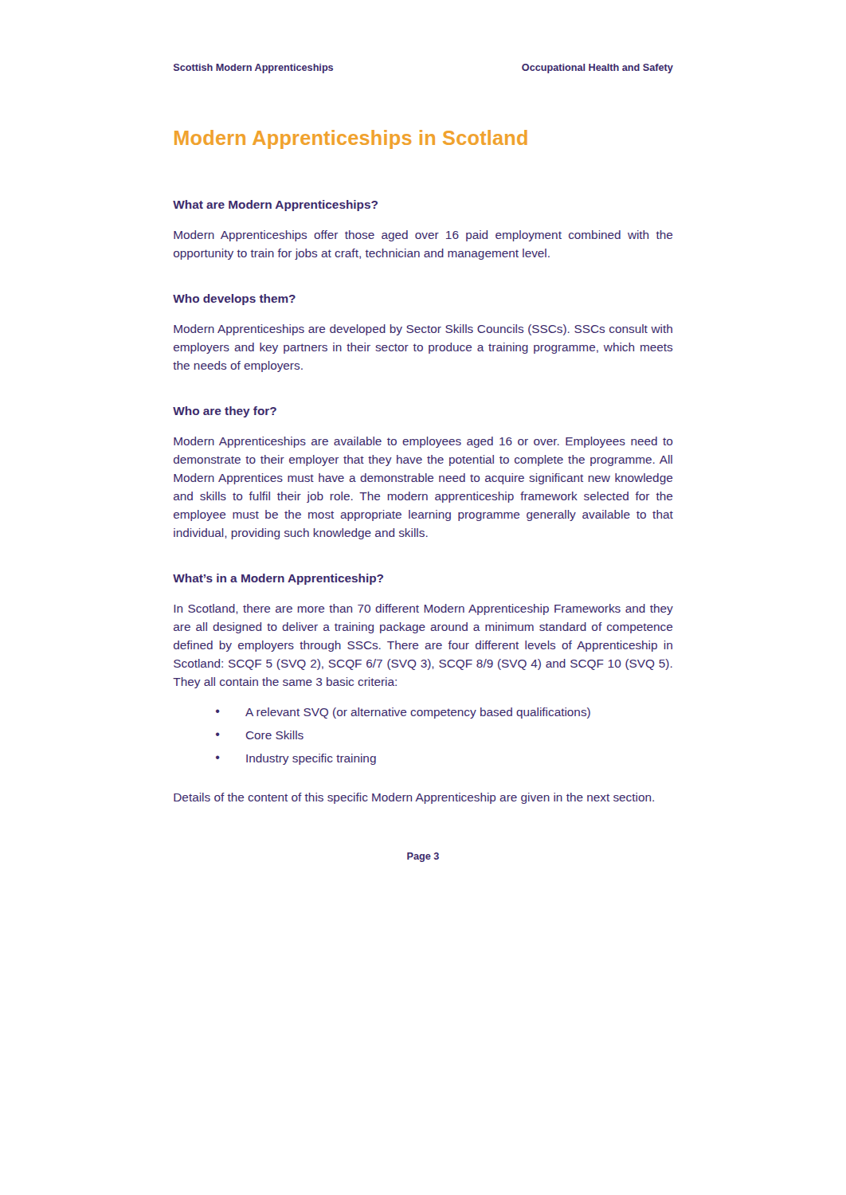Scottish Modern Apprenticeships Occupational Health and Safety
Modern Apprenticeships in Scotland
What are Modern Apprenticeships?
Modern Apprenticeships offer those aged over 16 paid employment combined with the opportunity to train for jobs at craft, technician and management level.
Who develops them?
Modern Apprenticeships are developed by Sector Skills Councils (SSCs). SSCs consult with employers and key partners in their sector to produce a training programme, which meets the needs of employers.
Who are they for?
Modern Apprenticeships are available to employees aged 16 or over. Employees need to demonstrate to their employer that they have the potential to complete the programme. All Modern Apprentices must have a demonstrable need to acquire significant new knowledge and skills to fulfil their job role. The modern apprenticeship framework selected for the employee must be the most appropriate learning programme generally available to that individual, providing such knowledge and skills.
What’s in a Modern Apprenticeship?
In Scotland, there are more than 70 different Modern Apprenticeship Frameworks and they are all designed to deliver a training package around a minimum standard of competence defined by employers through SSCs. There are four different levels of Apprenticeship in Scotland: SCQF 5 (SVQ 2), SCQF 6/7 (SVQ 3), SCQF 8/9 (SVQ 4) and SCQF 10 (SVQ 5). They all contain the same 3 basic criteria:
A relevant SVQ (or alternative competency based qualifications)
Core Skills
Industry specific training
Details of the content of this specific Modern Apprenticeship are given in the next section.
Page 3